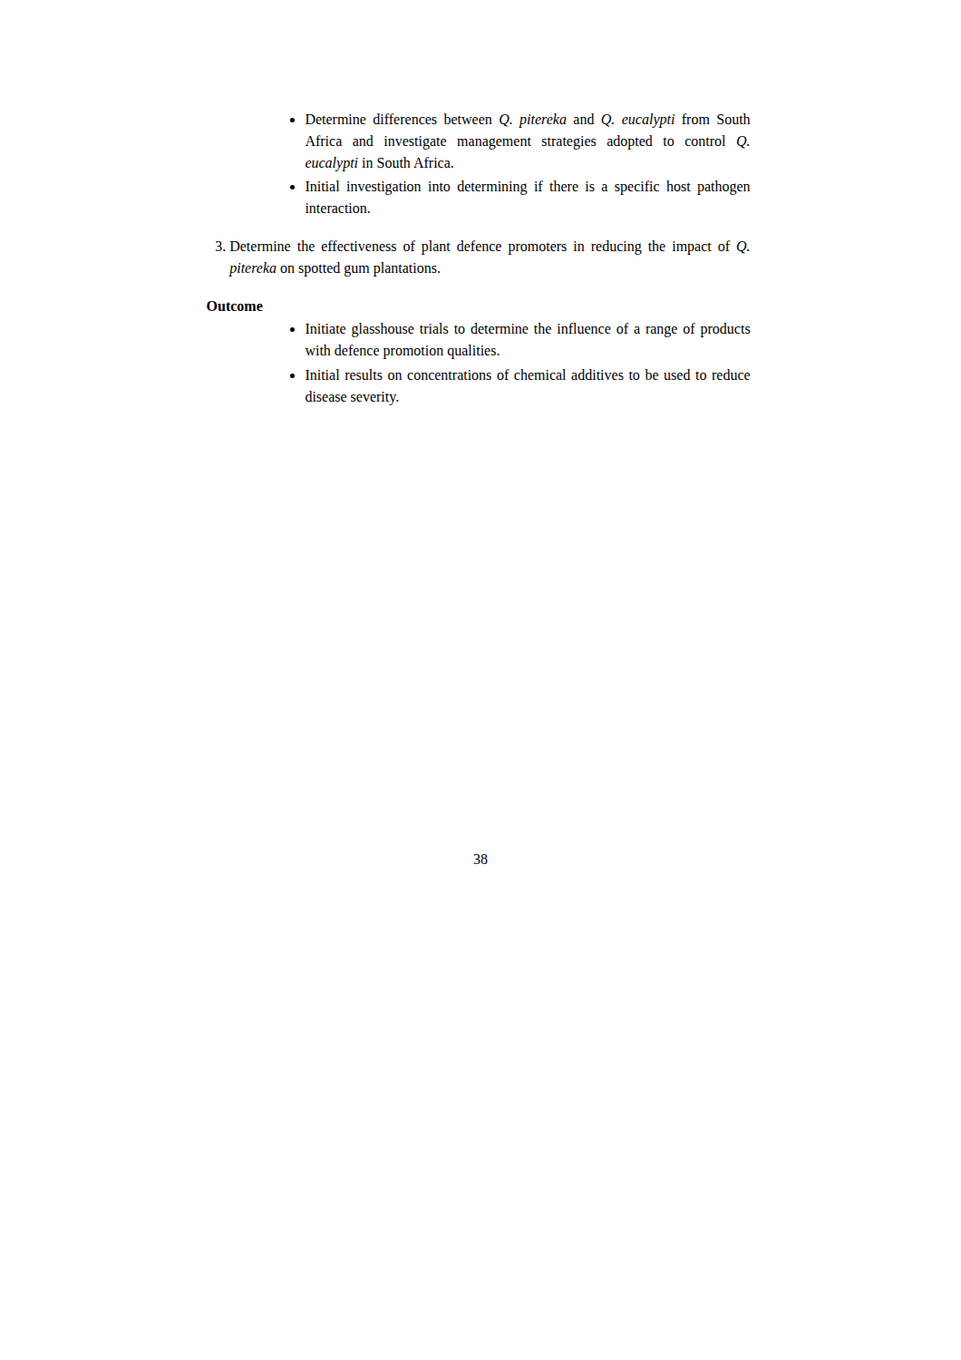Determine differences between Q. pitereka and Q. eucalypti from South Africa and investigate management strategies adopted to control Q. eucalypti in South Africa.
Initial investigation into determining if there is a specific host pathogen interaction.
Determine the effectiveness of plant defence promoters in reducing the impact of Q. pitereka on spotted gum plantations.
Outcome
Initiate glasshouse trials to determine the influence of a range of products with defence promotion qualities.
Initial results on concentrations of chemical additives to be used to reduce disease severity.
38